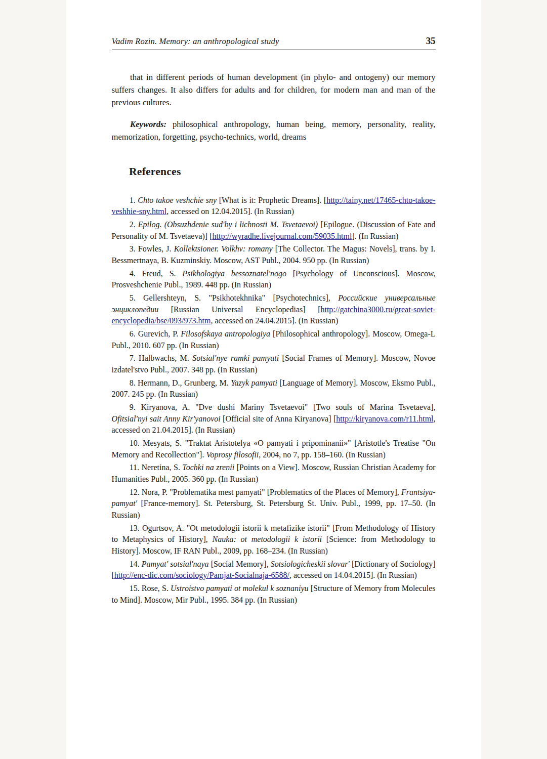Vadim Rozin. Memory: an anthropological study 35
that in different periods of human development (in phylo- and ontogeny) our memory suffers changes. It also differs for adults and for children, for modern man and man of the previous cultures.
Keywords: philosophical anthropology, human being, memory, personality, reality, memorization, forgetting, psycho-technics, world, dreams
References
Chto takoe veshchie sny [What is it: Prophetic Dreams]. [http://tainy.net/17465-chto-takoe-veshhie-sny.html, accessed on 12.04.2015]. (In Russian)
Epilog. (Obsuzhdenie sud'by i lichnosti M. Tsvetaevoi) [Epilogue. (Discussion of Fate and Personality of M. Tsvetaeva)] [http://wyradhe.livejournal.com/59035.html]. (In Russian)
Fowles, J. Kollektsioner. Volkhv: romany [The Collector. The Magus: Novels], trans. by I. Bessmertnaya, B. Kuzminskiy. Moscow, AST Publ., 2004. 950 pp. (In Russian)
Freud, S. Psikhologiya bessoznatel'nogo [Psychology of Unconscious]. Moscow, Prosveshchenie Publ., 1989. 448 pp. (In Russian)
Gellershteyn, S. "Psikhotekhnika" [Psychotechnics], Российские универсальные энциклопедии [Russian Universal Encyclopedias] [http://gatchina3000.ru/great-soviet-encyclopedia/bse/093/973.htm, accessed on 24.04.2015]. (In Russian)
Gurevich, P. Filosofskaya antropologiya [Philosophical anthropology]. Moscow, Omega-L Publ., 2010. 607 pp. (In Russian)
Halbwachs, M. Sotsial'nye ramki pamyati [Social Frames of Memory]. Moscow, Novoe izdatel'stvo Publ., 2007. 348 pp. (In Russian)
Hermann, D., Grunberg, M. Yazyk pamyati [Language of Memory]. Moscow, Eksmo Publ., 2007. 245 pp. (In Russian)
Kiryanova, A. "Dve dushi Mariny Tsvetaevoi" [Two souls of Marina Tsvetaeva], Ofitsial'nyi sait Anny Kir'yanovoi [Official site of Anna Kiryanova] [http://kiryanova.com/r11.html, accessed on 21.04.2015]. (In Russian)
Mesyats, S. "Traktat Aristotelya «O pamyati i pripominanii»" [Aristotle's Treatise "On Memory and Recollection"]. Voprosy filosofii, 2004, no 7, pp. 158–160. (In Russian)
Neretina, S. Tochki na zrenii [Points on a View]. Moscow, Russian Christian Academy for Humanities Publ., 2005. 360 pp. (In Russian)
Nora, P. "Problematika mest pamyati" [Problematics of the Places of Memory], Frantsiya-pamyat' [France-memory]. St. Petersburg, St. Petersburg St. Univ. Publ., 1999, pp. 17–50. (In Russian)
Ogurtsov, A. "Ot metodologii istorii k metafizike istorii" [From Methodology of History to Metaphysics of History], Nauka: ot metodologii k istorii [Science: from Methodology to History]. Moscow, IF RAN Publ., 2009, pp. 168–234. (In Russian)
Pamyat' sotsial'naya [Social Memory], Sotsiologicheskii slovar' [Dictionary of Sociology] [http://enc-dic.com/sociology/Pamjat-Socialnaja-6588/, accessed on 14.04.2015]. (In Russian)
Rose, S. Ustroistvo pamyati ot molekul k soznaniyu [Structure of Memory from Molecules to Mind]. Moscow, Mir Publ., 1995. 384 pp. (In Russian)